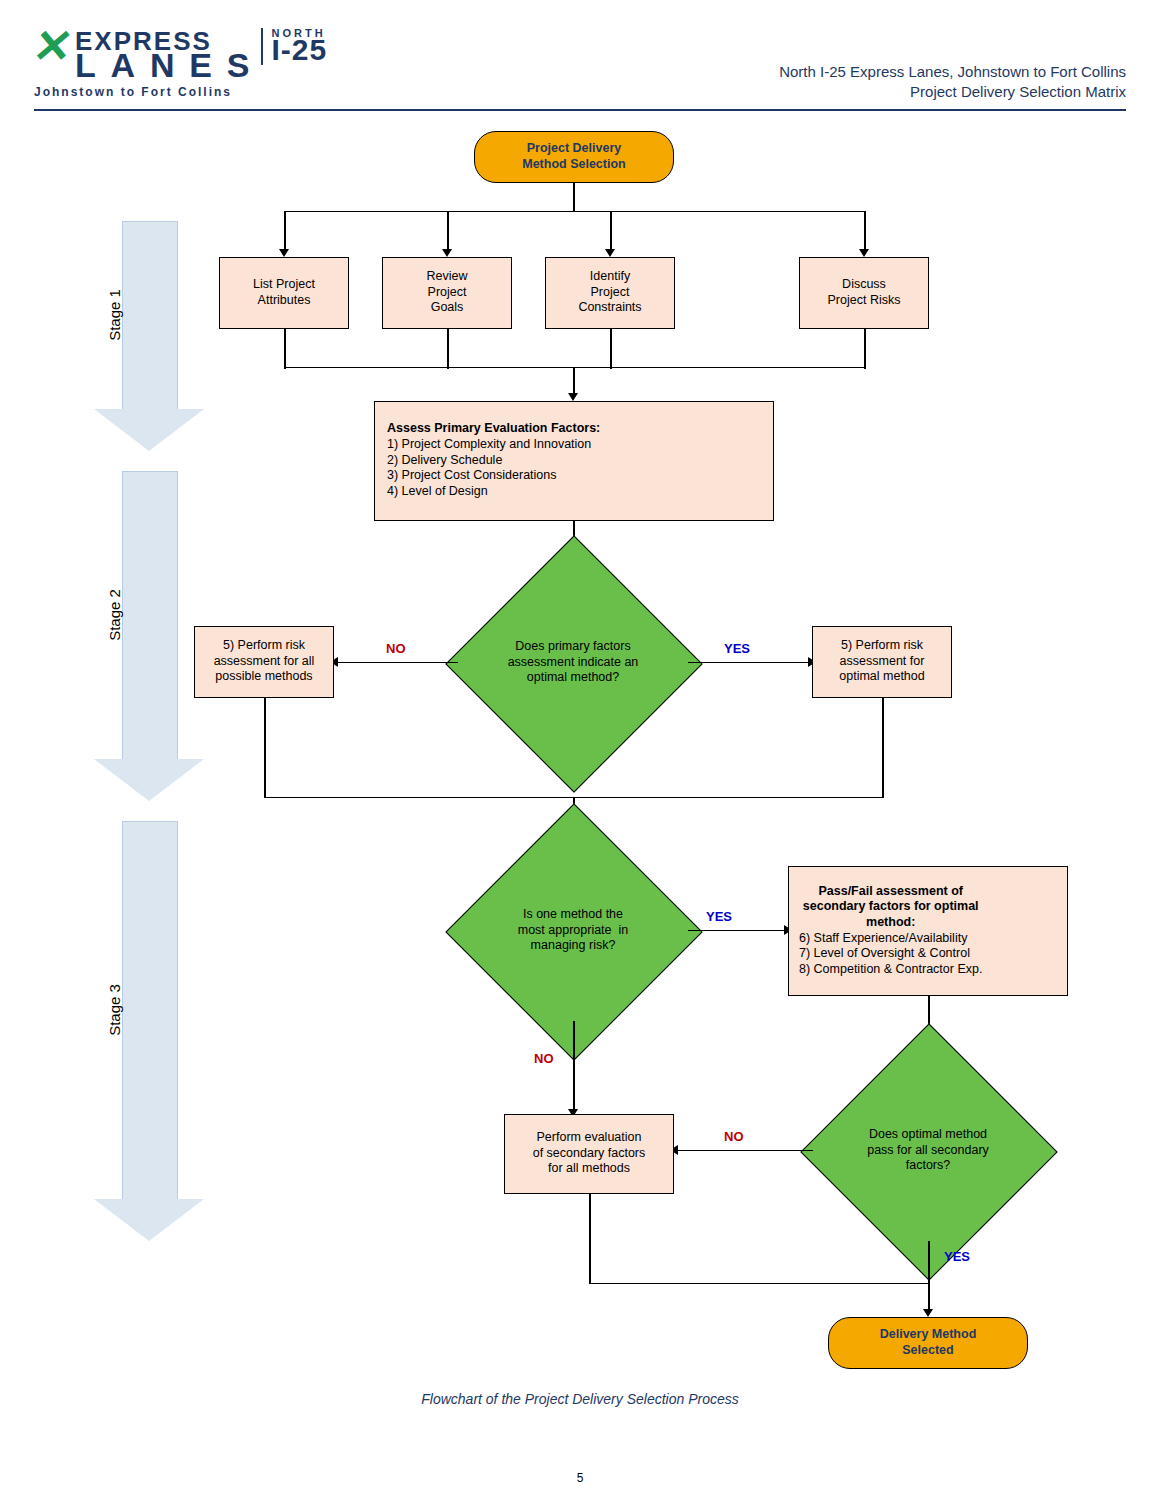✕
EXPRESS
L A N E S
NORTH
I‑25
Johnstown to Fort Collins
North I-25 Express Lanes, Johnstown to Fort Collins
Project Delivery Selection Matrix
Stage 1
Stage 2
Stage 3
Project Delivery
Method Selection
List Project
Attributes
Review
Project
Goals
Identify
Project
Constraints
Discuss
Project Risks
Assess Primary Evaluation Factors:
1) Project Complexity and Innovation
2) Delivery Schedule
3) Project Cost Considerations
4) Level of Design
Does primary factors
assessment indicate an
optimal method?
NO
YES
5) Perform risk
assessment for all
possible methods
5) Perform risk
assessment for
optimal method
Is one method the
most appropriate in
managing risk?
YES
NO
Pass/Fail assessment of
secondary factors for optimal
method:
6) Staff Experience/Availability
7) Level of Oversight & Control
8) Competition & Contractor Exp.
Does optimal method
pass for all secondary
factors?
NO
Perform evaluation
of secondary factors
for all methods
YES
Delivery Method
Selected
Flowchart of the Project Delivery Selection Process
5